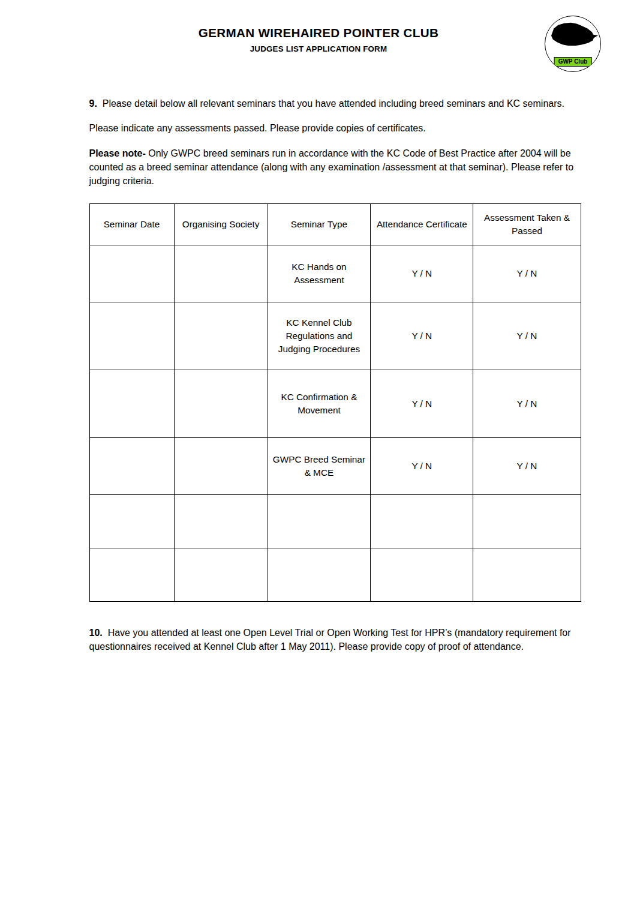GERMAN WIREHAIRED POINTER CLUB
JUDGES LIST APPLICATION FORM
GWP Club
9. Please detail below all relevant seminars that you have attended including breed seminars and KC seminars.
Please indicate any assessments passed. Please provide copies of certificates.
Please note- Only GWPC breed seminars run in accordance with the KC Code of Best Practice after 2004 will be counted as a breed seminar attendance (along with any examination /assessment at that seminar). Please refer to judging criteria.
| Seminar Date | Organising Society | Seminar Type | Attendance Certificate | Assessment Taken & Passed |
| --- | --- | --- | --- | --- |
| | | KC Hands on Assessment | Y / N | Y / N |
| | | KC Kennel Club Regulations and Judging Procedures | Y / N | Y / N |
| | | KC Confirmation & Movement | Y / N | Y / N |
| | | GWPC Breed Seminar & MCE | Y / N | Y / N |
10. Have you attended at least one Open Level Trial or Open Working Test for HPR’s (mandatory requirement for questionnaires received at Kennel Club after 1 May 2011). Please provide copy of proof of attendance.